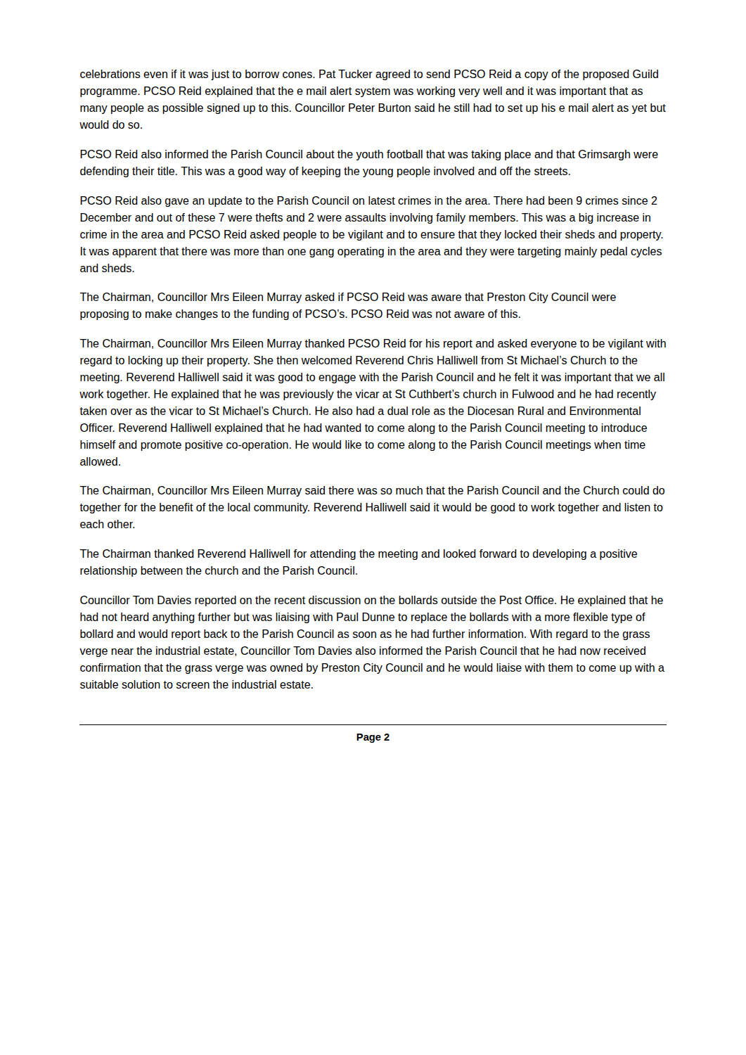celebrations even if it was just to borrow cones. Pat Tucker agreed to send PCSO Reid a copy of the proposed Guild programme. PCSO Reid explained that the e mail alert system was working very well and it was important that as many people as possible signed up to this. Councillor Peter Burton said he still had to set up his e mail alert as yet but would do so.
PCSO Reid also informed the Parish Council about the youth football that was taking place and that Grimsargh were defending their title. This was a good way of keeping the young people involved and off the streets.
PCSO Reid also gave an update to the Parish Council on latest crimes in the area. There had been 9 crimes since 2 December and out of these 7 were thefts and 2 were assaults involving family members. This was a big increase in crime in the area and PCSO Reid asked people to be vigilant and to ensure that they locked their sheds and property. It was apparent that there was more than one gang operating in the area and they were targeting mainly pedal cycles and sheds.
The Chairman, Councillor Mrs Eileen Murray asked if PCSO Reid was aware that Preston City Council were proposing to make changes to the funding of PCSO’s. PCSO Reid was not aware of this.
The Chairman, Councillor Mrs Eileen Murray thanked PCSO Reid for his report and asked everyone to be vigilant with regard to locking up their property. She then welcomed Reverend Chris Halliwell from St Michael’s Church to the meeting. Reverend Halliwell said it was good to engage with the Parish Council and he felt it was important that we all work together. He explained that he was previously the vicar at St Cuthbert’s church in Fulwood and he had recently taken over as the vicar to St Michael’s Church. He also had a dual role as the Diocesan Rural and Environmental Officer. Reverend Halliwell explained that he had wanted to come along to the Parish Council meeting to introduce himself and promote positive co-operation. He would like to come along to the Parish Council meetings when time allowed.
The Chairman, Councillor Mrs Eileen Murray said there was so much that the Parish Council and the Church could do together for the benefit of the local community. Reverend Halliwell said it would be good to work together and listen to each other.
The Chairman thanked Reverend Halliwell for attending the meeting and looked forward to developing a positive relationship between the church and the Parish Council.
Councillor Tom Davies reported on the recent discussion on the bollards outside the Post Office. He explained that he had not heard anything further but was liaising with Paul Dunne to replace the bollards with a more flexible type of bollard and would report back to the Parish Council as soon as he had further information. With regard to the grass verge near the industrial estate, Councillor Tom Davies also informed the Parish Council that he had now received confirmation that the grass verge was owned by Preston City Council and he would liaise with them to come up with a suitable solution to screen the industrial estate.
Page 2